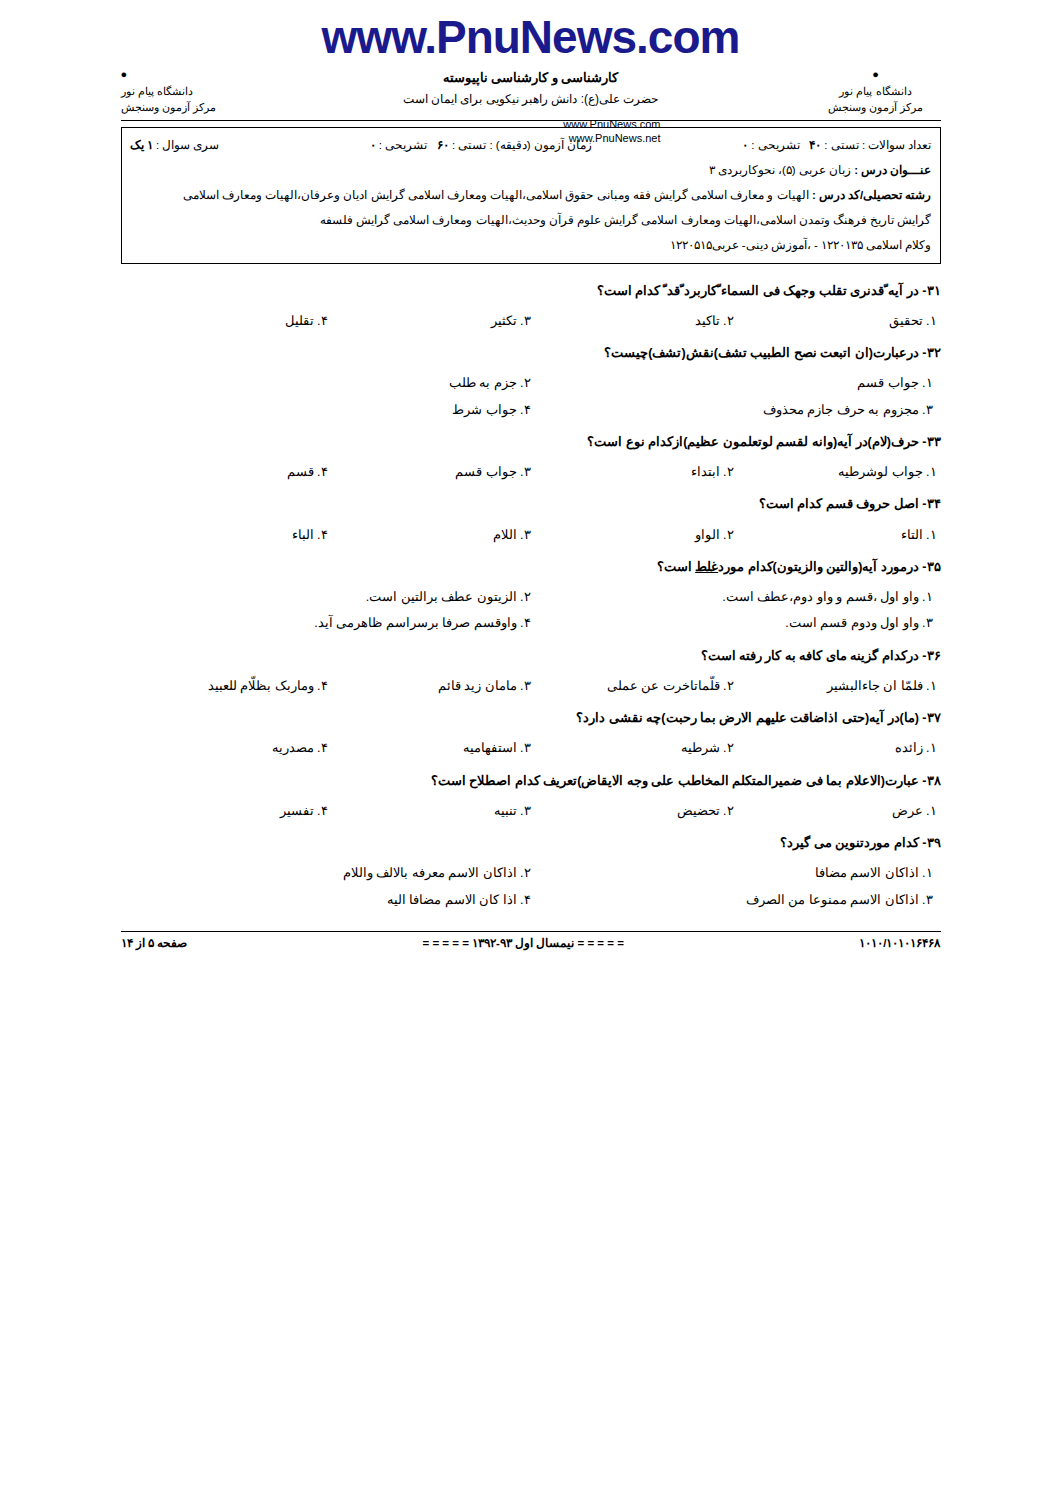www.PnuNews.com
●
دانشگاه پیام نور
مرکز آزمون وسنجش
کارشناسی و کارشناسی ناپیوسته
حضرت علی(ع): دانش راهبر نیکویی برای ایمان است
●
دانشگاه پیام نور
مرکز آزمون وسنجش
تعداد سوالات : تستی : ۴۰ تشریحی : ۰
زمان آزمون (دقیقه) : تستی : ۶۰ تشریحی : ۰
سری سوال : ۱ یک
عنـــوان درس : زبان عربی (۵)، نحوکاربردی ۳
رشته تحصیلی/کد درس : الهیات و معارف اسلامی گرایش فقه ومبانی حقوق اسلامی،الهیات ومعارف اسلامی گرایش ادیان وعرفان،الهیات ومعارف اسلامی
گرایش تاریخ فرهنگ وتمدن اسلامی،الهیات ومعارف اسلامی گرایش علوم قرآن وحدیث،الهیات ومعارف اسلامی گرایش فلسفه
وکلام اسلامی ۱۲۲۰۱۳۵ - ،آموزش دینی- عربی۱۲۲۰۵۱۵
www.PnuNews.com
www.PnuNews.net
۳۱- در آیه ّقدنری تقلب وجهک فی السماء ّکاربرد ّقد ّ کدام است؟
۱. تحقیق
۲. تاکید
۳. تکثیر
۴. تقلیل
۳۲- درعبارت(ان اتبعت نصح الطبیب تشف)نقش(تشف)چیست؟
۱. جواب قسم
۲. جزم به طلب
۳. مجزوم به حرف جازم محذوف
۴. جواب شرط
۳۳- حرف(لام)در آیه(وانه لقسم لوتعلمون عظیم)ازکدام نوع است؟
۱. جواب لوشرطیه
۲. ابتداء
۳. جواب قسم
۴. قسم
۳۴- اصل حروف قسم کدام است؟
۱. التاء
۲. الواو
۳. اللام
۴. الباء
۳۵- درمورد آیه(والتین والزیتون)کدام موردغلط است؟
۱. واو اول ،قسم و واو دوم،عطف است.
۲. الزیتون عطف برالتین است.
۳. واو اول ودوم قسم است.
۴. واوقسم صرفا برسراسم ظاهرمی آید.
۳۶- درکدام گزینه مای کافه به کار رفته است؟
۱. فلمّا ان جاءالبشیر
۲. قلّماتاخرت عن عملی
۳. مامان زید قائم
۴. وماربک بظلّام للعبید
۳۷- (ما)در آیه(حتی اذاضاقت علیهم الارض بما رحبت)چه نقشی دارد؟
۱. زائده
۲. شرطیه
۳. استفهامیه
۴. مصدریه
۳۸- عبارت(الاعلام بما فی ضمیرالمتکلم المخاطب علی وجه الایقاض)تعریف کدام اصطلاح است؟
۱. عرض
۲. تحضیض
۳. تنبیه
۴. تفسیر
۳۹- کدام موردتنوین می گیرد؟
۱. اذاکان الاسم مضافا
۲. اذاکان الاسم معرفه بالالف واللام
۳. اذاکان الاسم ممنوعا من الصرف
۴. اذا کان الاسم مضافا الیه
۱۰۱۰/۱۰۱۰۱۶۴۶۸
= = = = = نیمسال اول ۹۳-۱۳۹۲ = = = = =
صفحه ۵ از ۱۴